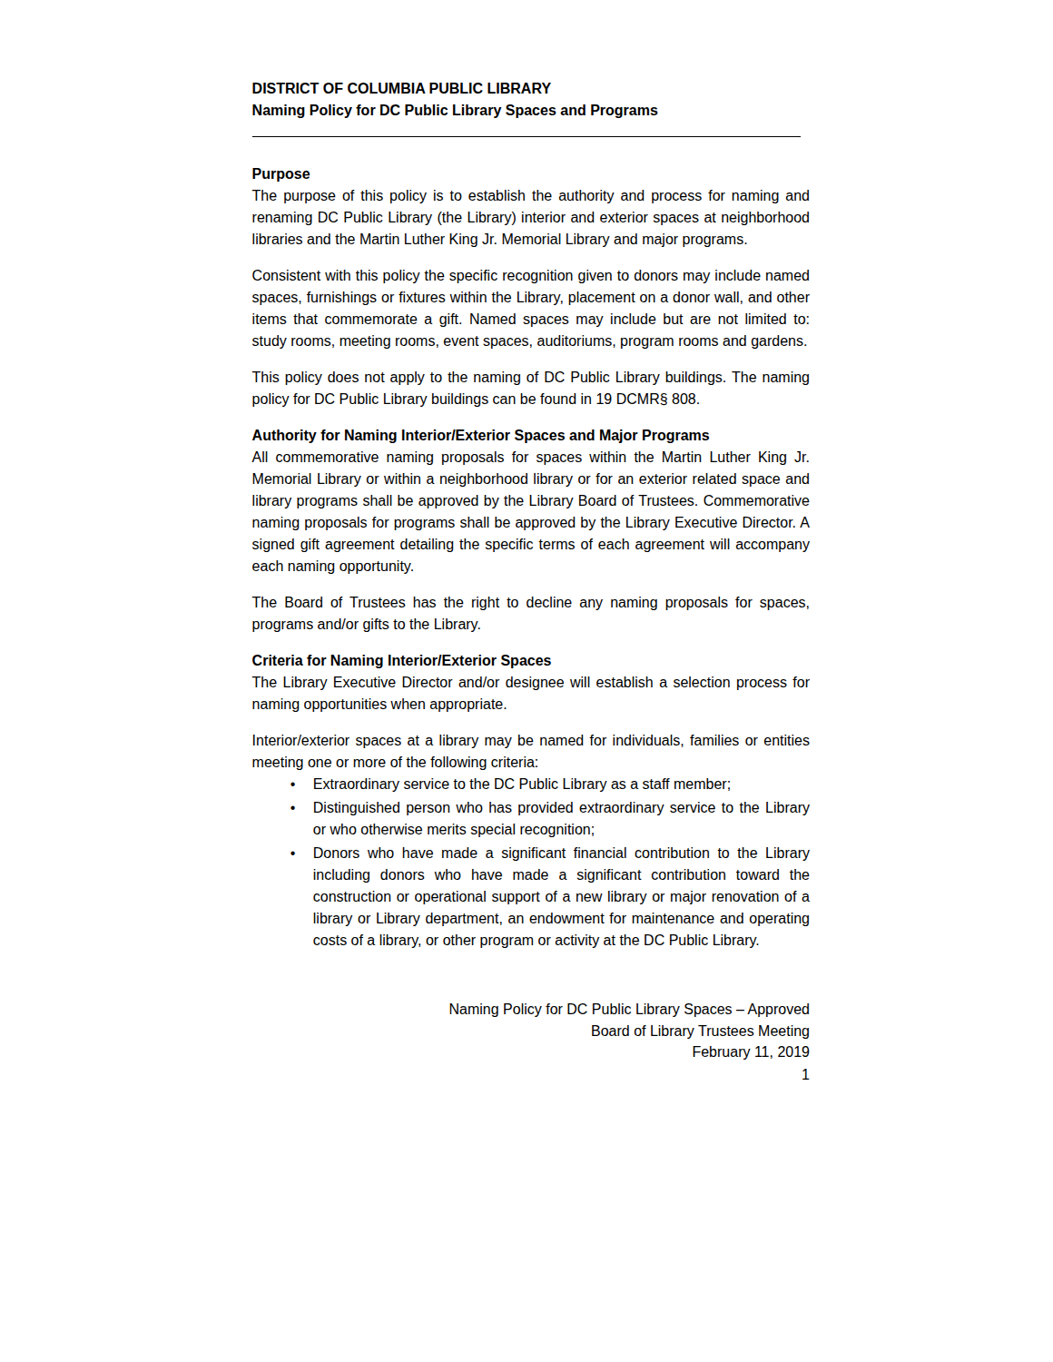DISTRICT OF COLUMBIA PUBLIC LIBRARY
Naming Policy for DC Public Library Spaces and Programs
Purpose
The purpose of this policy is to establish the authority and process for naming and renaming DC Public Library (the Library) interior and exterior spaces at neighborhood libraries and the Martin Luther King Jr. Memorial Library and major programs.
Consistent with this policy the specific recognition given to donors may include named spaces, furnishings or fixtures within the Library, placement on a donor wall, and other items that commemorate a gift. Named spaces may include but are not limited to: study rooms, meeting rooms, event spaces, auditoriums, program rooms and gardens.
This policy does not apply to the naming of DC Public Library buildings. The naming policy for DC Public Library buildings can be found in 19 DCMR§ 808.
Authority for Naming Interior/Exterior Spaces and Major Programs
All commemorative naming proposals for spaces within the Martin Luther King Jr. Memorial Library or within a neighborhood library or for an exterior related space and library programs shall be approved by the Library Board of Trustees. Commemorative naming proposals for programs shall be approved by the Library Executive Director. A signed gift agreement detailing the specific terms of each agreement will accompany each naming opportunity.
The Board of Trustees has the right to decline any naming proposals for spaces, programs and/or gifts to the Library.
Criteria for Naming Interior/Exterior Spaces
The Library Executive Director and/or designee will establish a selection process for naming opportunities when appropriate.
Interior/exterior spaces at a library may be named for individuals, families or entities meeting one or more of the following criteria:
Extraordinary service to the DC Public Library as a staff member;
Distinguished person who has provided extraordinary service to the Library or who otherwise merits special recognition;
Donors who have made a significant financial contribution to the Library including donors who have made a significant contribution toward the construction or operational support of a new library or major renovation of a library or Library department, an endowment for maintenance and operating costs of a library, or other program or activity at the DC Public Library.
Naming Policy for DC Public Library Spaces – Approved
Board of Library Trustees Meeting
February 11, 2019
1